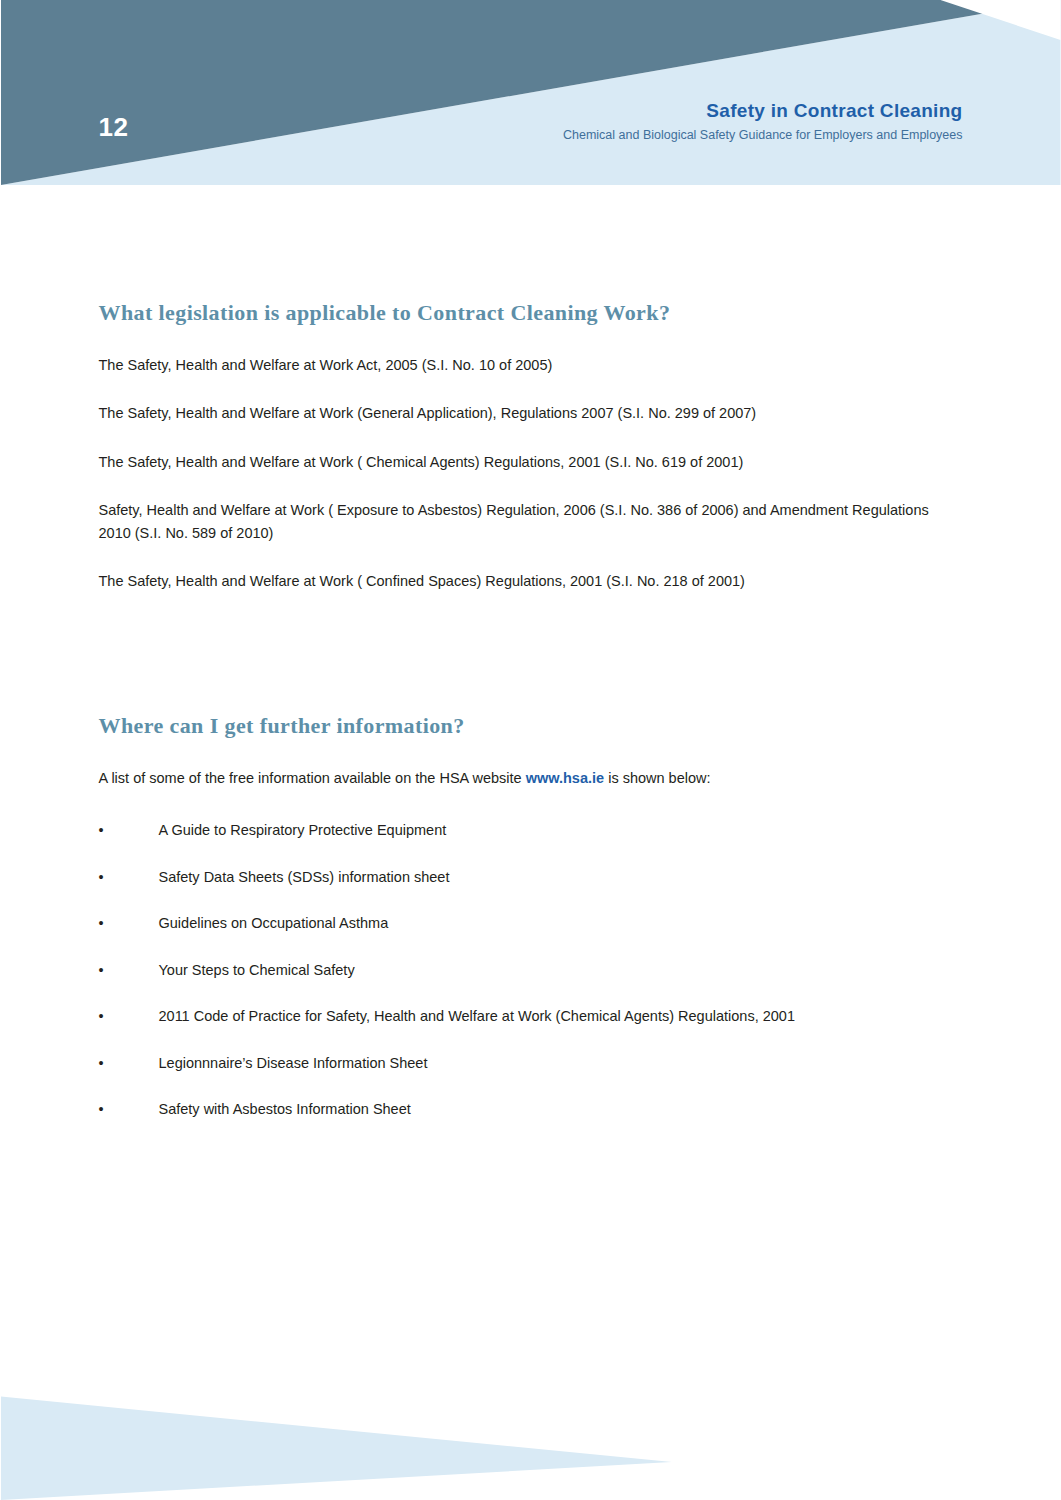12
Safety in Contract Cleaning
Chemical and Biological Safety Guidance for Employers and Employees
What legislation is applicable to Contract Cleaning Work?
The Safety, Health and Welfare at Work Act, 2005 (S.I. No. 10 of 2005)
The Safety, Health and Welfare at Work (General Application), Regulations 2007 (S.I. No. 299 of 2007)
The Safety, Health and Welfare at Work ( Chemical Agents) Regulations, 2001 (S.I. No. 619 of 2001)
Safety, Health and Welfare at Work ( Exposure to Asbestos) Regulation, 2006 (S.I. No. 386 of 2006) and Amendment Regulations 2010 (S.I. No. 589 of 2010)
The Safety, Health and Welfare at Work ( Confined Spaces) Regulations, 2001 (S.I. No. 218 of 2001)
Where can I get further information?
A list of some of the free information available on the HSA website www.hsa.ie is shown below:
A Guide to Respiratory Protective Equipment
Safety Data Sheets (SDSs) information sheet
Guidelines on Occupational Asthma
Your Steps to Chemical Safety
2011 Code of Practice for Safety, Health and Welfare at Work (Chemical Agents) Regulations, 2001
Legionnnaire’s Disease Information Sheet
Safety with Asbestos Information Sheet